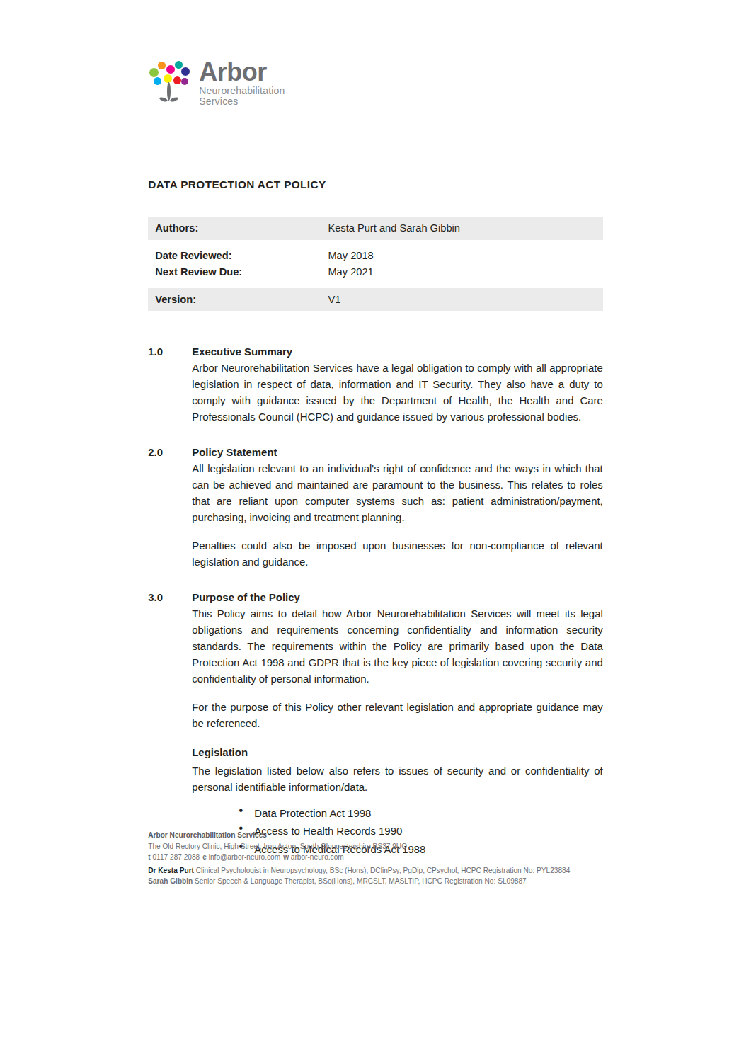Arbor
Neurorehabilitation
Services
DATA PROTECTION ACT POLICY
| Authors: | Kesta Purt and Sarah Gibbin |
| Date Reviewed: Next Review Due: | May 2018 May 2021 |
| Version: | V1 |
1.0
Executive Summary
Arbor Neurorehabilitation Services have a legal obligation to comply with all appropriate legislation in respect of data, information and IT Security. They also have a duty to comply with guidance issued by the Department of Health, the Health and Care Professionals Council (HCPC) and guidance issued by various professional bodies.
2.0
Policy Statement
All legislation relevant to an individual's right of confidence and the ways in which that can be achieved and maintained are paramount to the business. This relates to roles that are reliant upon computer systems such as: patient administration/payment, purchasing, invoicing and treatment planning.
Penalties could also be imposed upon businesses for non-compliance of relevant legislation and guidance.
3.0
Purpose of the Policy
This Policy aims to detail how Arbor Neurorehabilitation Services will meet its legal obligations and requirements concerning confidentiality and information security standards. The requirements within the Policy are primarily based upon the Data Protection Act 1998 and GDPR that is the key piece of legislation covering security and confidentiality of personal information.
For the purpose of this Policy other relevant legislation and appropriate guidance may be referenced.
Legislation
The legislation listed below also refers to issues of security and or confidentiality of personal identifiable information/data.
Data Protection Act 1998
Access to Health Records 1990
Access to Medical Records Act 1988
Arbor Neurorehabilitation Services
The Old Rectory Clinic, High Street, Iron Acton, South Gloucestershire BS37 9UQ
t 0117 287 2088 e info@arbor-neuro.com w arbor-neuro.com
Dr Kesta Purt Clinical Psychologist in Neuropsychology, BSc (Hons), DClinPsy, PgDip, CPsychol, HCPC Registration No: PYL23884
Sarah Gibbin Senior Speech & Language Therapist, BSc(Hons), MRCSLT, MASLTIP, HCPC Registration No: SL09887